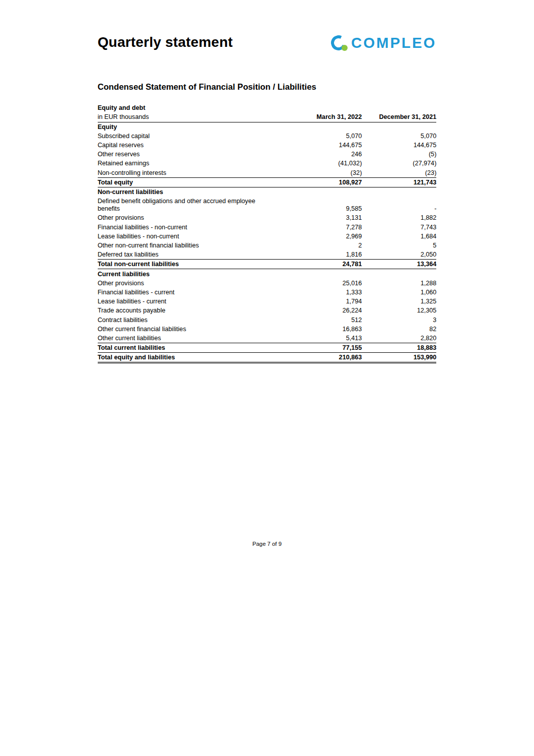Quarterly statement
COMPLEO
Condensed Statement of Financial Position / Liabilities
| Equity and debt | | |
| in EUR thousands | March 31, 2022 | December 31, 2021 |
| Equity | | |
| Subscribed capital | 5,070 | 5,070 |
| Capital reserves | 144,675 | 144,675 |
| Other reserves | 246 | (5) |
| Retained earnings | (41,032) | (27,974) |
| Non-controlling interests | (32) | (23) |
| Total equity | 108,927 | 121,743 |
| Non-current liabilities | | |
| Defined benefit obligations and other accrued employee benefits | 9,585 | - |
| Other provisions | 3,131 | 1,882 |
| Financial liabilities - non-current | 7,278 | 7,743 |
| Lease liabilities - non-current | 2,969 | 1,684 |
| Other non-current financial liabilities | 2 | 5 |
| Deferred tax liabilities | 1,816 | 2,050 |
| Total non-current liabilities | 24,781 | 13,364 |
| Current liabilities | | |
| Other provisions | 25,016 | 1,288 |
| Financial liabilities - current | 1,333 | 1,060 |
| Lease liabilities - current | 1,794 | 1,325 |
| Trade accounts payable | 26,224 | 12,305 |
| Contract liabilities | 512 | 3 |
| Other current financial liabilities | 16,863 | 82 |
| Other current liabilities | 5,413 | 2,820 |
| Total current liabilities | 77,155 | 18,883 |
| Total equity and liabilities | 210,863 | 153,990 |
Page 7 of 9